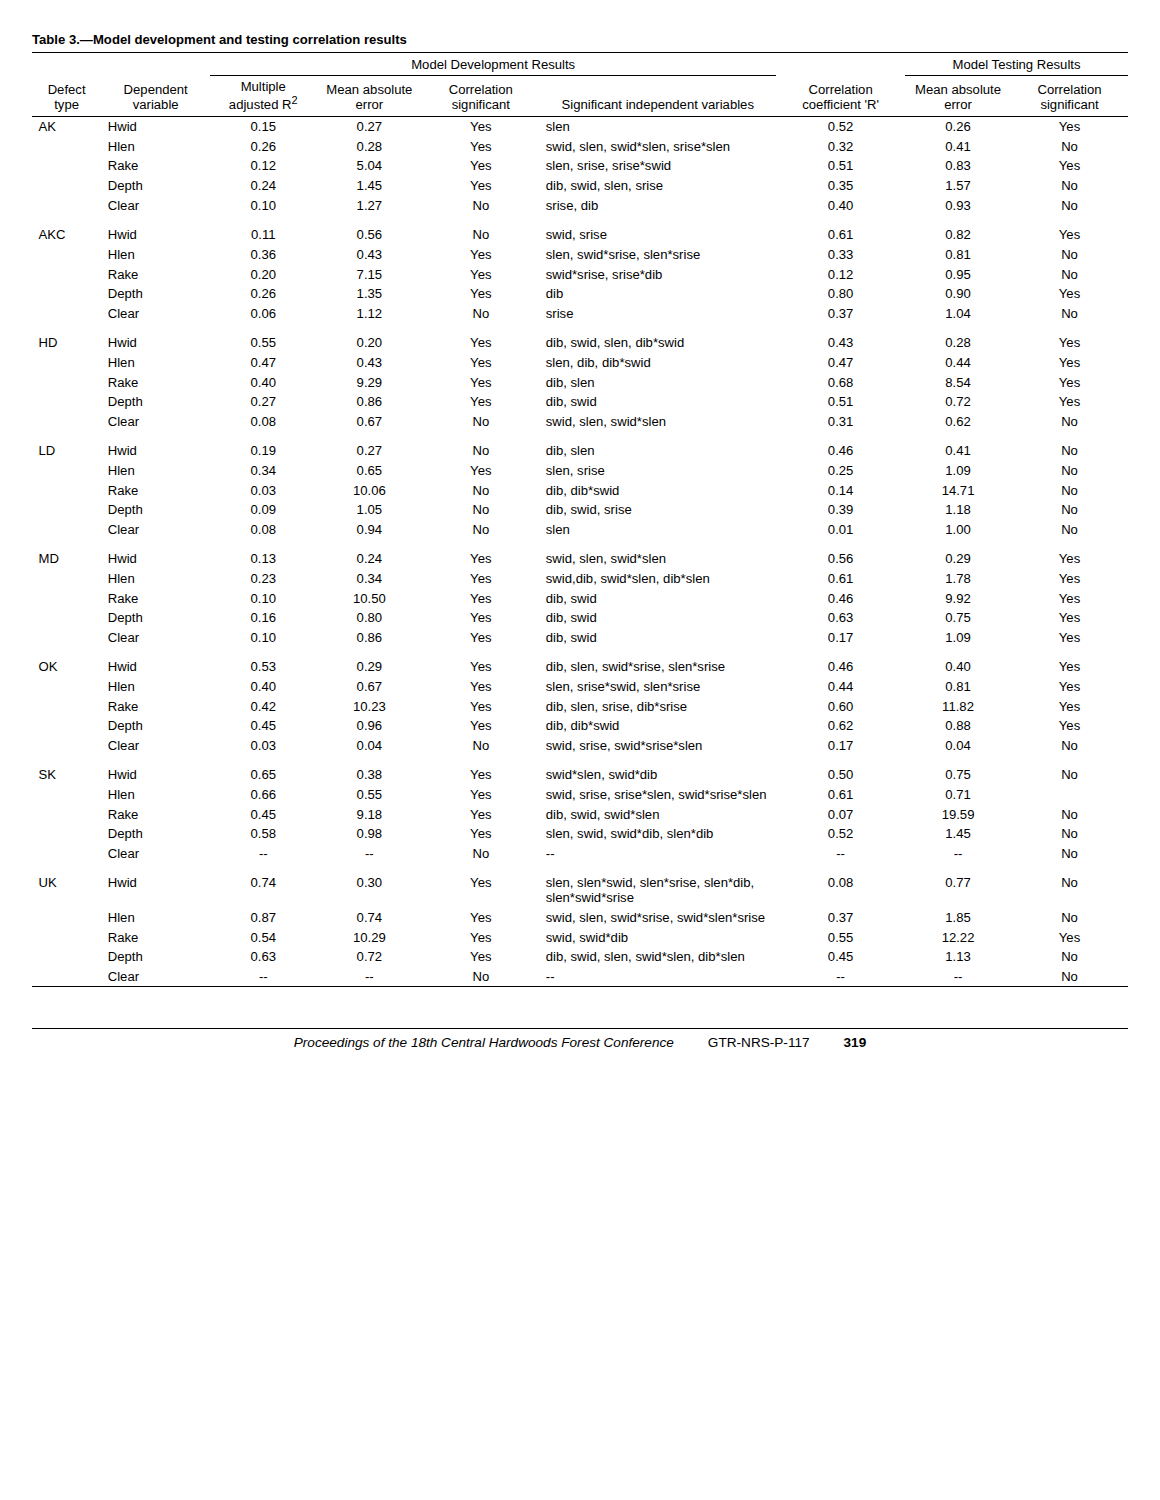Table 3.—Model development and testing correlation results
| | | Model Development Results | | Model Testing Results |
| --- | --- | --- | --- | --- |
| Defect type | Dependent variable | Multiple adjusted R 2 | Mean absolute error | Correlation significant | Significant independent variables | Correlation coefficient 'R' | Mean absolute error | Correlation significant |
| AK | Hwid | 0.15 | 0.27 | Yes | slen | 0.52 | 0.26 | Yes |
| | Hlen | 0.26 | 0.28 | Yes | swid, slen, swid*slen, srise*slen | 0.32 | 0.41 | No |
| | Rake | 0.12 | 5.04 | Yes | slen, srise, srise*swid | 0.51 | 0.83 | Yes |
| | Depth | 0.24 | 1.45 | Yes | dib, swid, slen, srise | 0.35 | 1.57 | No |
| | Clear | 0.10 | 1.27 | No | srise, dib | 0.40 | 0.93 | No |
| AKC | Hwid | 0.11 | 0.56 | No | swid, srise | 0.61 | 0.82 | Yes |
| | Hlen | 0.36 | 0.43 | Yes | slen, swid*srise, slen*srise | 0.33 | 0.81 | No |
| | Rake | 0.20 | 7.15 | Yes | swid*srise, srise*dib | 0.12 | 0.95 | No |
| | Depth | 0.26 | 1.35 | Yes | dib | 0.80 | 0.90 | Yes |
| | Clear | 0.06 | 1.12 | No | srise | 0.37 | 1.04 | No |
| HD | Hwid | 0.55 | 0.20 | Yes | dib, swid, slen, dib*swid | 0.43 | 0.28 | Yes |
| | Hlen | 0.47 | 0.43 | Yes | slen, dib, dib*swid | 0.47 | 0.44 | Yes |
| | Rake | 0.40 | 9.29 | Yes | dib, slen | 0.68 | 8.54 | Yes |
| | Depth | 0.27 | 0.86 | Yes | dib, swid | 0.51 | 0.72 | Yes |
| | Clear | 0.08 | 0.67 | No | swid, slen, swid*slen | 0.31 | 0.62 | No |
| LD | Hwid | 0.19 | 0.27 | No | dib, slen | 0.46 | 0.41 | No |
| | Hlen | 0.34 | 0.65 | Yes | slen, srise | 0.25 | 1.09 | No |
| | Rake | 0.03 | 10.06 | No | dib, dib*swid | 0.14 | 14.71 | No |
| | Depth | 0.09 | 1.05 | No | dib, swid, srise | 0.39 | 1.18 | No |
| | Clear | 0.08 | 0.94 | No | slen | 0.01 | 1.00 | No |
| MD | Hwid | 0.13 | 0.24 | Yes | swid, slen, swid*slen | 0.56 | 0.29 | Yes |
| | Hlen | 0.23 | 0.34 | Yes | swid,dib, swid*slen, dib*slen | 0.61 | 1.78 | Yes |
| | Rake | 0.10 | 10.50 | Yes | dib, swid | 0.46 | 9.92 | Yes |
| | Depth | 0.16 | 0.80 | Yes | dib, swid | 0.63 | 0.75 | Yes |
| | Clear | 0.10 | 0.86 | Yes | dib, swid | 0.17 | 1.09 | Yes |
| OK | Hwid | 0.53 | 0.29 | Yes | dib, slen, swid*srise, slen*srise | 0.46 | 0.40 | Yes |
| | Hlen | 0.40 | 0.67 | Yes | slen, srise*swid, slen*srise | 0.44 | 0.81 | Yes |
| | Rake | 0.42 | 10.23 | Yes | dib, slen, srise, dib*srise | 0.60 | 11.82 | Yes |
| | Depth | 0.45 | 0.96 | Yes | dib, dib*swid | 0.62 | 0.88 | Yes |
| | Clear | 0.03 | 0.04 | No | swid, srise, swid*srise*slen | 0.17 | 0.04 | No |
| SK | Hwid | 0.65 | 0.38 | Yes | swid*slen, swid*dib | 0.50 | 0.75 | No |
| | Hlen | 0.66 | 0.55 | Yes | swid, srise, srise*slen, swid*srise*slen | 0.61 | 0.71 | |
| | Rake | 0.45 | 9.18 | Yes | dib, swid, swid*slen | 0.07 | 19.59 | No |
| | Depth | 0.58 | 0.98 | Yes | slen, swid, swid*dib, slen*dib | 0.52 | 1.45 | No |
| | Clear | -- | -- | No | -- | -- | -- | No |
| UK | Hwid | 0.74 | 0.30 | Yes | slen, slen*swid, slen*srise, slen*dib, slen*swid*srise | 0.08 | 0.77 | No |
| | Hlen | 0.87 | 0.74 | Yes | swid, slen, swid*srise, swid*slen*srise | 0.37 | 1.85 | No |
| | Rake | 0.54 | 10.29 | Yes | swid, swid*dib | 0.55 | 12.22 | Yes |
| | Depth | 0.63 | 0.72 | Yes | dib, swid, slen, swid*slen, dib*slen | 0.45 | 1.13 | No |
| | Clear | -- | -- | No | -- | -- | -- | No |
Proceedings of the 18th Central Hardwoods Forest Conference GTR-NRS-P-117 319